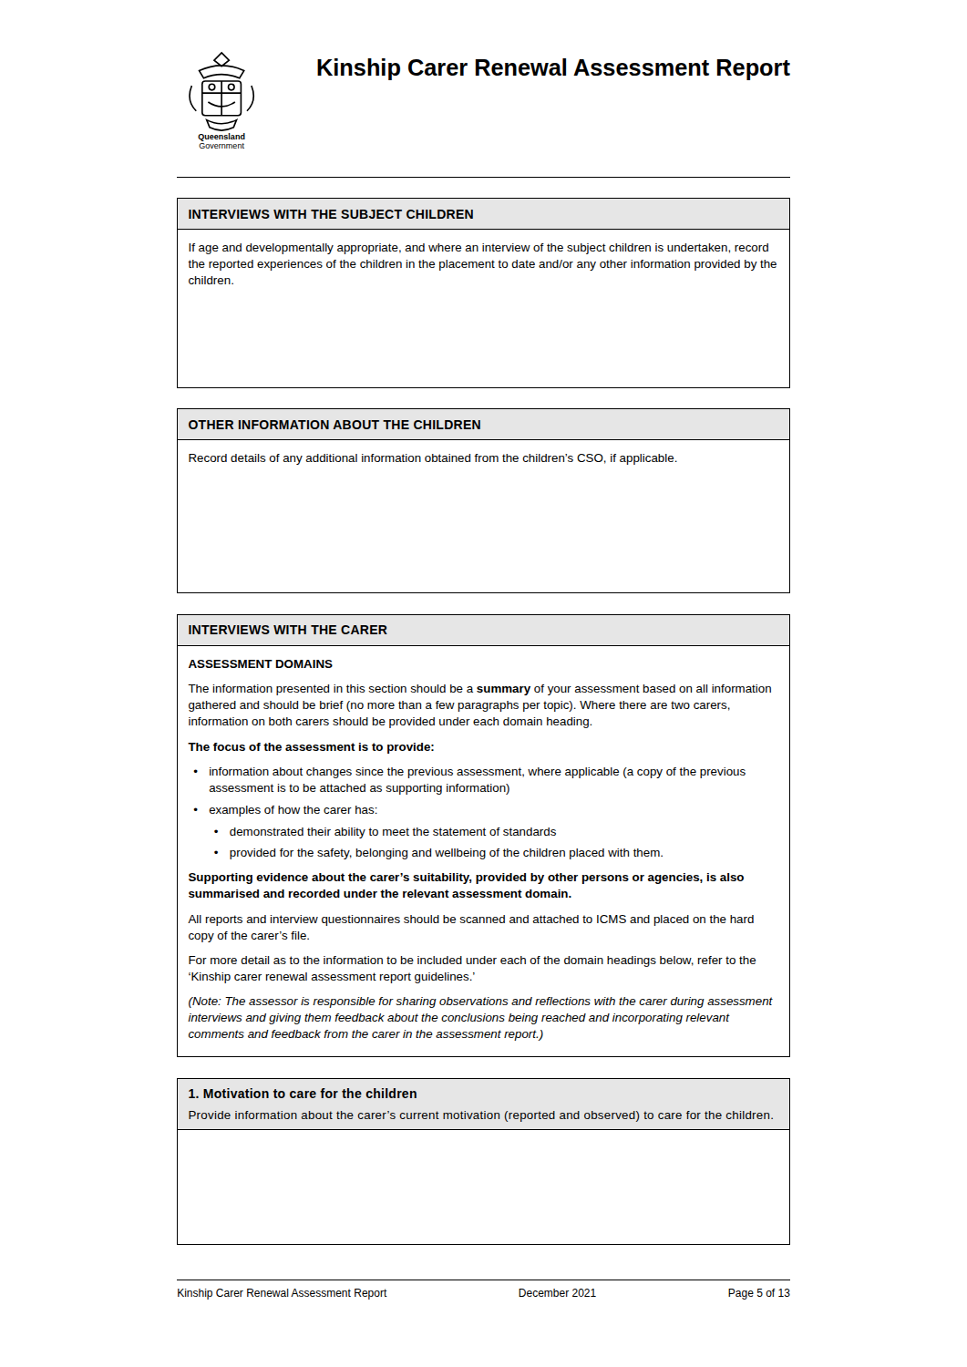Queensland Government
Kinship Carer Renewal Assessment Report
INTERVIEWS WITH THE SUBJECT CHILDREN
If age and developmentally appropriate, and where an interview of the subject children is undertaken, record the reported experiences of the children in the placement to date and/or any other information provided by the children.
OTHER INFORMATION ABOUT THE CHILDREN
Record details of any additional information obtained from the children’s CSO, if applicable.
INTERVIEWS WITH THE CARER
ASSESSMENT DOMAINS
The information presented in this section should be a summary of your assessment based on all information gathered and should be brief (no more than a few paragraphs per topic). Where there are two carers, information on both carers should be provided under each domain heading.
The focus of the assessment is to provide:
information about changes since the previous assessment, where applicable (a copy of the previous assessment is to be attached as supporting information)
examples of how the carer has:
demonstrated their ability to meet the statement of standards
provided for the safety, belonging and wellbeing of the children placed with them.
Supporting evidence about the carer’s suitability, provided by other persons or agencies, is also summarised and recorded under the relevant assessment domain.
All reports and interview questionnaires should be scanned and attached to ICMS and placed on the hard copy of the carer’s file.
For more detail as to the information to be included under each of the domain headings below, refer to the ‘Kinship carer renewal assessment report guidelines.’
(Note: The assessor is responsible for sharing observations and reflections with the carer during assessment interviews and giving them feedback about the conclusions being reached and incorporating relevant comments and feedback from the carer in the assessment report.)
1. Motivation to care for the children
Provide information about the carer’s current motivation (reported and observed) to care for the children.
Kinship Carer Renewal Assessment Report
December 2021
Page 5 of 13